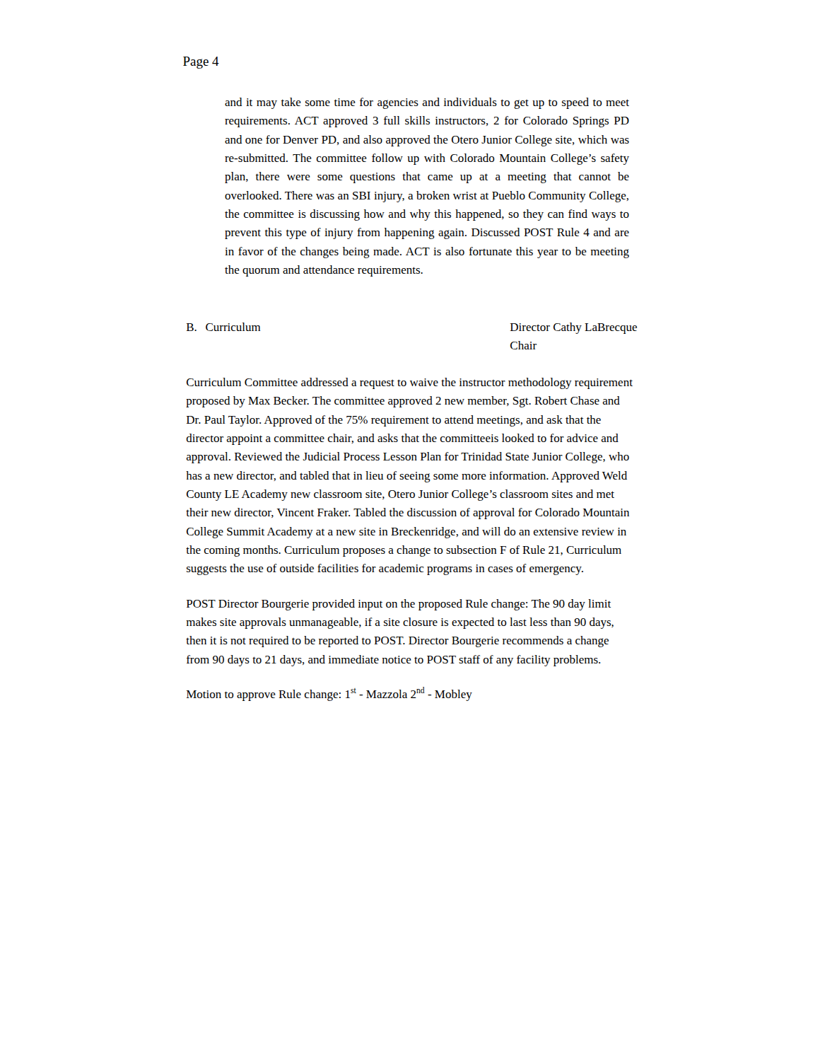Page 4
and it may take some time for agencies and individuals to get up to speed to meet requirements. ACT approved 3 full skills instructors, 2 for Colorado Springs PD and one for Denver PD, and also approved the Otero Junior College site, which was re-submitted. The committee follow up with Colorado Mountain College’s safety plan, there were some questions that came up at a meeting that cannot be overlooked. There was an SBI injury, a broken wrist at Pueblo Community College, the committee is discussing how and why this happened, so they can find ways to prevent this type of injury from happening again. Discussed POST Rule 4 and are in favor of the changes being made. ACT is also fortunate this year to be meeting the quorum and attendance requirements.
B. Curriculum
Director Cathy LaBrecque
Chair
Curriculum Committee addressed a request to waive the instructor methodology requirement proposed by Max Becker. The committee approved 2 new member, Sgt. Robert Chase and Dr. Paul Taylor. Approved of the 75% requirement to attend meetings, and ask that the director appoint a committee chair, and asks that the committeeis looked to for advice and approval. Reviewed the Judicial Process Lesson Plan for Trinidad State Junior College, who has a new director, and tabled that in lieu of seeing some more information. Approved Weld County LE Academy new classroom site, Otero Junior College’s classroom sites and met their new director, Vincent Fraker. Tabled the discussion of approval for Colorado Mountain College Summit Academy at a new site in Breckenridge, and will do an extensive review in the coming months. Curriculum proposes a change to subsection F of Rule 21, Curriculum suggests the use of outside facilities for academic programs in cases of emergency.
POST Director Bourgerie provided input on the proposed Rule change: The 90 day limit makes site approvals unmanageable, if a site closure is expected to last less than 90 days, then it is not required to be reported to POST. Director Bourgerie recommends a change from 90 days to 21 days, and immediate notice to POST staff of any facility problems.
Motion to approve Rule change: 1st - Mazzola 2nd - Mobley